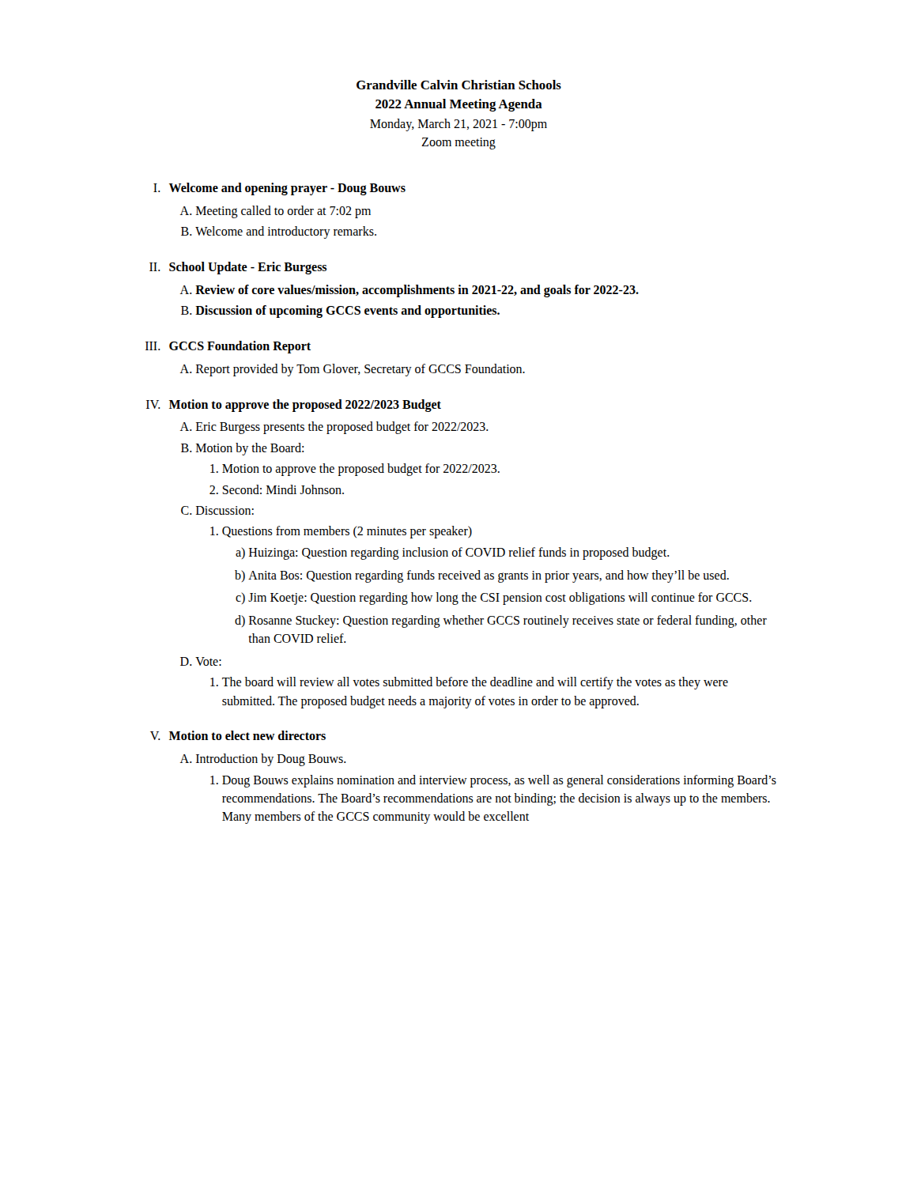Grandville Calvin Christian Schools
2022 Annual Meeting Agenda
Monday, March 21, 2021 - 7:00pm
Zoom meeting
Welcome and opening prayer - Doug Bouws
Meeting called to order at 7:02 pm
Welcome and introductory remarks.
School Update - Eric Burgess
Review of core values/mission, accomplishments in 2021-22, and goals for 2022-23.
Discussion of upcoming GCCS events and opportunities.
GCCS Foundation Report
Report provided by Tom Glover, Secretary of GCCS Foundation.
Motion to approve the proposed 2022/2023 Budget
Eric Burgess presents the proposed budget for 2022/2023.
Motion by the Board:
Motion to approve the proposed budget for 2022/2023.
Second: Mindi Johnson.
Discussion:
Questions from members (2 minutes per speaker)
Huizinga: Question regarding inclusion of COVID relief funds in proposed budget.
Anita Bos: Question regarding funds received as grants in prior years, and how they’ll be used.
Jim Koetje: Question regarding how long the CSI pension cost obligations will continue for GCCS.
Rosanne Stuckey: Question regarding whether GCCS routinely receives state or federal funding, other than COVID relief.
Vote:
The board will review all votes submitted before the deadline and will certify the votes as they were submitted. The proposed budget needs a majority of votes in order to be approved.
Motion to elect new directors
Introduction by Doug Bouws.
Doug Bouws explains nomination and interview process, as well as general considerations informing Board’s recommendations. The Board’s recommendations are not binding; the decision is always up to the members. Many members of the GCCS community would be excellent